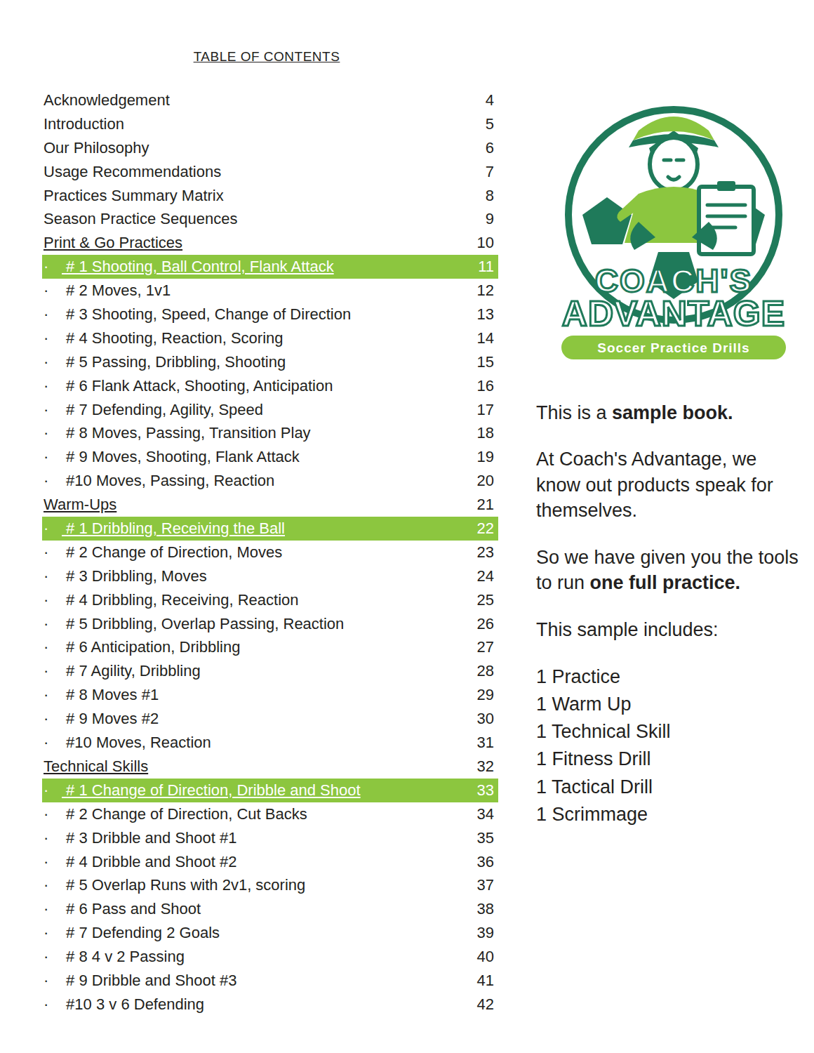TABLE OF CONTENTS
Acknowledgement 4
Introduction 5
Our Philosophy 6
Usage Recommendations 7
Practices Summary Matrix 8
Season Practice Sequences 9
Print & Go Practices 10
· # 1 Shooting, Ball Control, Flank Attack 11
· # 2 Moves, 1v112
· # 3 Shooting, Speed, Change of Direction 13
· # 4 Shooting, Reaction, Scoring 14
· # 5 Passing, Dribbling, Shooting 15
· # 6 Flank Attack, Shooting, Anticipation 16
· # 7 Defending, Agility, Speed 17
· # 8 Moves, Passing, Transition Play 18
· # 9 Moves, Shooting, Flank Attack 19
· #10 Moves, Passing, Reaction 20
Warm-Ups 21
· # 1 Dribbling, Receiving the Ball 22
· # 2 Change of Direction, Moves 23
· # 3 Dribbling, Moves 24
· # 4 Dribbling, Receiving, Reaction 25
· # 5 Dribbling, Overlap Passing, Reaction 26
· # 6 Anticipation, Dribbling 27
· # 7 Agility, Dribbling 28
· # 8 Moves #129
· # 9 Moves #230
· #10 Moves, Reaction 31
Technical Skills 32
· # 1 Change of Direction, Dribble and Shoot 33
· # 2 Change of Direction, Cut Backs 34
· # 3 Dribble and Shoot #135
· # 4 Dribble and Shoot #236
· # 5 Overlap Runs with 2v1, scoring 37
· # 6 Pass and Shoot 38
· # 7 Defending 2 Goals 39
· # 8 4 v 2 Passing 40
· # 9 Dribble and Shoot #341
· #10 3 v 6 Defending 42
COACH'S ADVANTAGE Soccer Practice Drills
This is a sample book.
At Coach's Advantage, we know out products speak for themselves.
So we have given you the tools to run one full practice.
This sample includes:
1 Practice
1 Warm Up
1 Technical Skill
1 Fitness Drill
1 Tactical Drill
1 Scrimmage